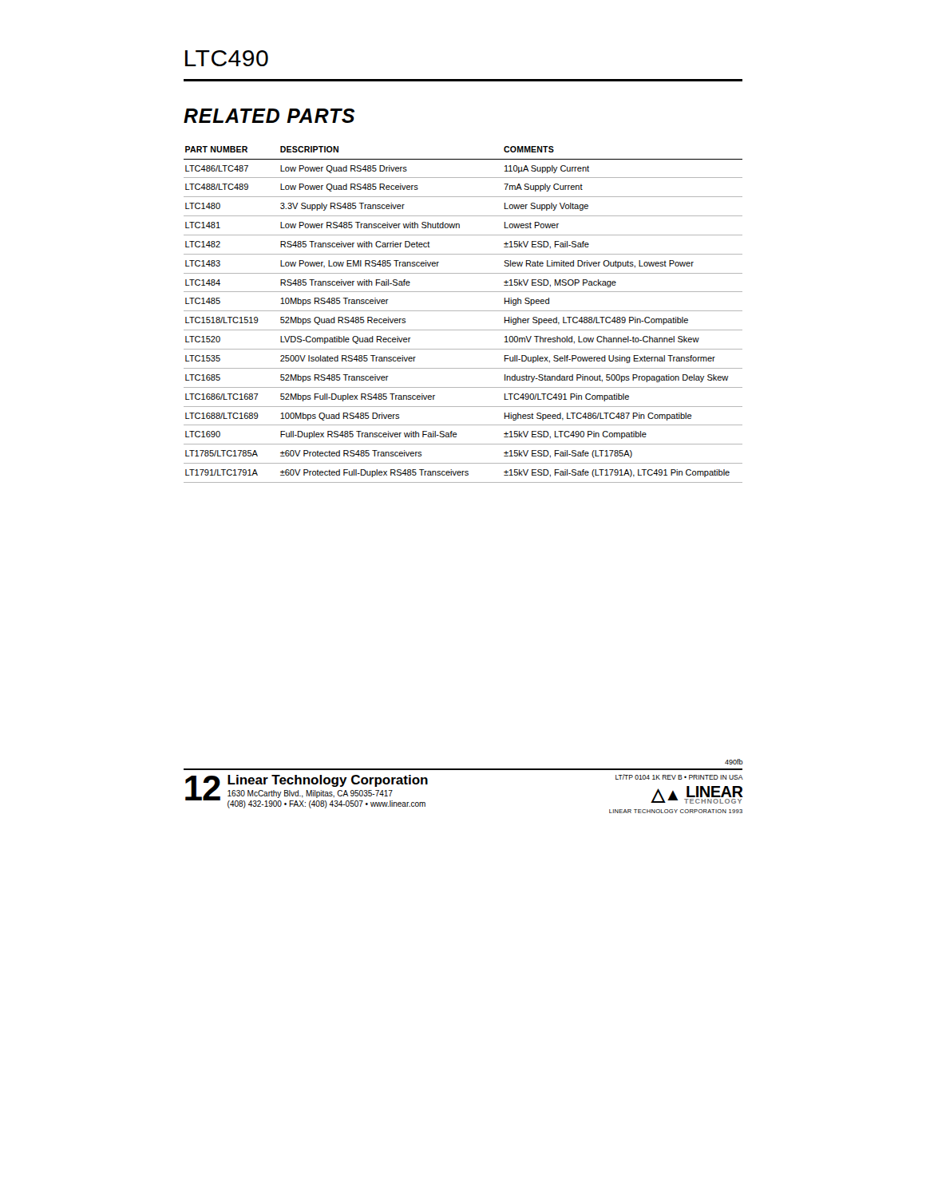LTC490
RELATED PARTS
| PART NUMBER | DESCRIPTION | COMMENTS |
| --- | --- | --- |
| LTC486/LTC487 | Low Power Quad RS485 Drivers | 110µA Supply Current |
| LTC488/LTC489 | Low Power Quad RS485 Receivers | 7mA Supply Current |
| LTC1480 | 3.3V Supply RS485 Transceiver | Lower Supply Voltage |
| LTC1481 | Low Power RS485 Transceiver with Shutdown | Lowest Power |
| LTC1482 | RS485 Transceiver with Carrier Detect | ±15kV ESD, Fail-Safe |
| LTC1483 | Low Power, Low EMI RS485 Transceiver | Slew Rate Limited Driver Outputs, Lowest Power |
| LTC1484 | RS485 Transceiver with Fail-Safe | ±15kV ESD, MSOP Package |
| LTC1485 | 10Mbps RS485 Transceiver | High Speed |
| LTC1518/LTC1519 | 52Mbps Quad RS485 Receivers | Higher Speed, LTC488/LTC489 Pin-Compatible |
| LTC1520 | LVDS-Compatible Quad Receiver | 100mV Threshold, Low Channel-to-Channel Skew |
| LTC1535 | 2500V Isolated RS485 Transceiver | Full-Duplex, Self-Powered Using External Transformer |
| LTC1685 | 52Mbps RS485 Transceiver | Industry-Standard Pinout, 500ps Propagation Delay Skew |
| LTC1686/LTC1687 | 52Mbps Full-Duplex RS485 Transceiver | LTC490/LTC491 Pin Compatible |
| LTC1688/LTC1689 | 100Mbps Quad RS485 Drivers | Highest Speed, LTC486/LTC487 Pin Compatible |
| LTC1690 | Full-Duplex RS485 Transceiver with Fail-Safe | ±15kV ESD, LTC490 Pin Compatible |
| LT1785/LTC1785A | ±60V Protected RS485 Transceivers | ±15kV ESD, Fail-Safe (LT1785A) |
| LT1791/LTC1791A | ±60V Protected Full-Duplex RS485 Transceivers | ±15kV ESD, Fail-Safe (LT1791A), LTC491 Pin Compatible |
490fb
12
Linear Technology Corporation
1630 McCarthy Blvd., Milpitas, CA 95035-7417
(408) 432-1900 • FAX: (408) 434-0507 • www.linear.com
LT/TP 0104 1K REV B • PRINTED IN USA
△▲ LINEAR TECHNOLOGY
LINEAR TECHNOLOGY CORPORATION 1993